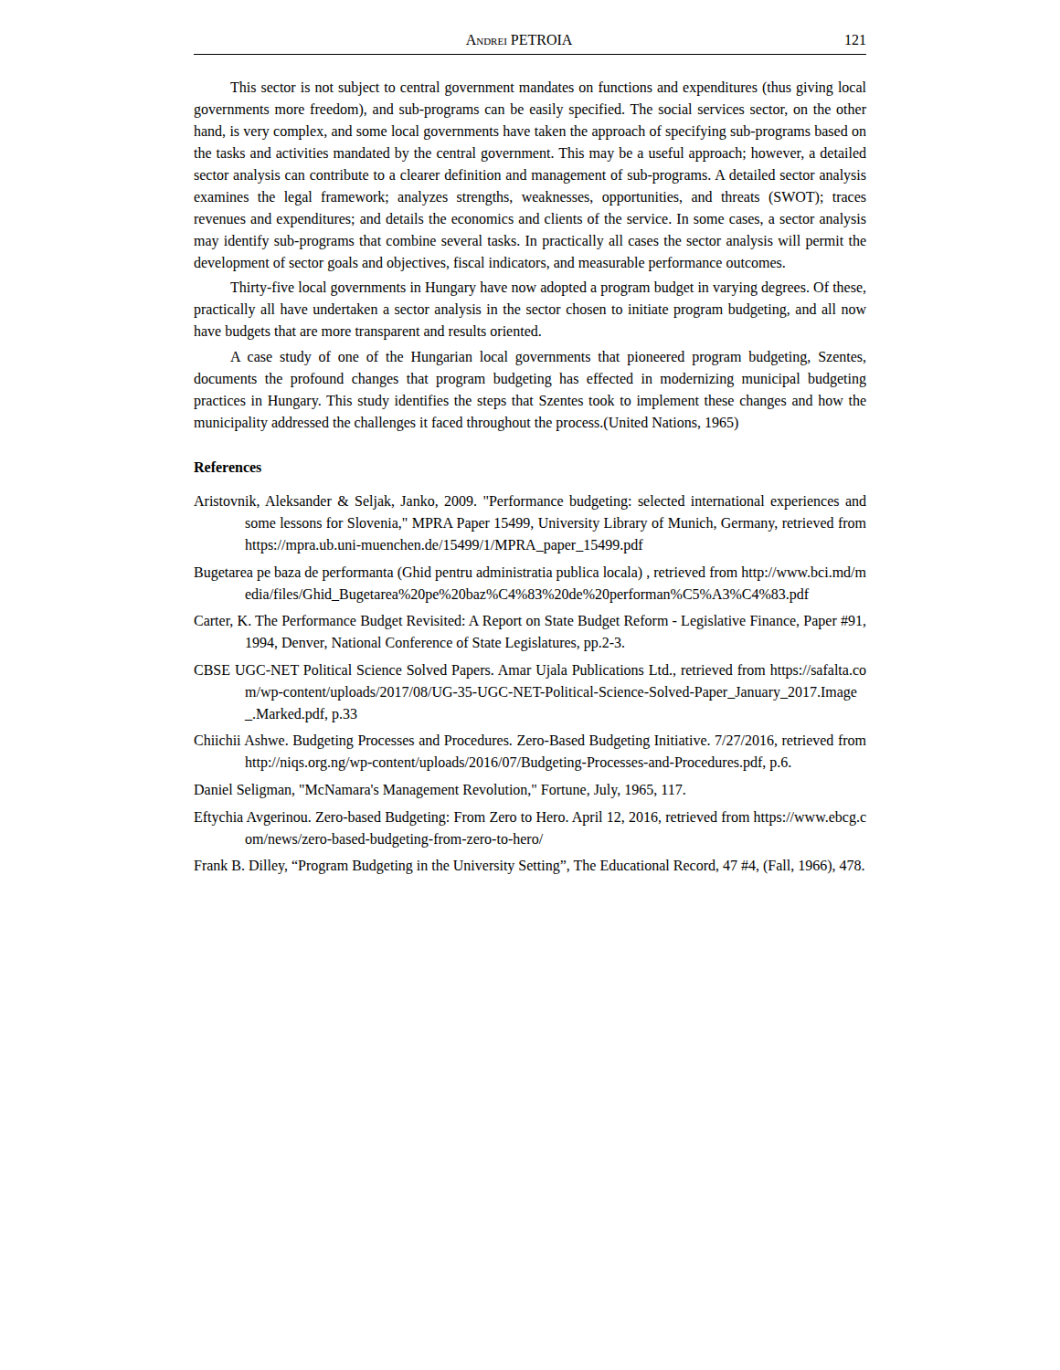Andrei PETROIA 121
This sector is not subject to central government mandates on functions and expenditures (thus giving local governments more freedom), and sub-programs can be easily specified. The social services sector, on the other hand, is very complex, and some local governments have taken the approach of specifying sub-programs based on the tasks and activities mandated by the central government. This may be a useful approach; however, a detailed sector analysis can contribute to a clearer definition and management of sub-programs. A detailed sector analysis examines the legal framework; analyzes strengths, weaknesses, opportunities, and threats (SWOT); traces revenues and expenditures; and details the economics and clients of the service. In some cases, a sector analysis may identify sub-programs that combine several tasks. In practically all cases the sector analysis will permit the development of sector goals and objectives, fiscal indicators, and measurable performance outcomes.
Thirty-five local governments in Hungary have now adopted a program budget in varying degrees. Of these, practically all have undertaken a sector analysis in the sector chosen to initiate program budgeting, and all now have budgets that are more transparent and results oriented.
A case study of one of the Hungarian local governments that pioneered program budgeting, Szentes, documents the profound changes that program budgeting has effected in modernizing municipal budgeting practices in Hungary. This study identifies the steps that Szentes took to implement these changes and how the municipality addressed the challenges it faced throughout the process.(United Nations, 1965)
References
Aristovnik, Aleksander & Seljak, Janko, 2009. "Performance budgeting: selected international experiences and some lessons for Slovenia," MPRA Paper 15499, University Library of Munich, Germany, retrieved from https://mpra.ub.uni-muenchen.de/15499/1/MPRA_paper_15499.pdf
Bugetarea pe baza de performanta (Ghid pentru administratia publica locala) , retrieved from http://www.bci.md/media/files/Ghid_Bugetarea%20pe%20baz%C4%83%20de%20performan%C5%A3%C4%83.pdf
Carter, K. The Performance Budget Revisited: A Report on State Budget Reform - Legislative Finance, Paper #91, 1994, Denver, National Conference of State Legislatures, pp.2-3.
CBSE UGC-NET Political Science Solved Papers. Amar Ujala Publications Ltd., retrieved from https://safalta.com/wp-content/uploads/2017/08/UG-35-UGC-NET-Political-Science-Solved-Paper_January_2017.Image_.Marked.pdf, p.33
Chiichii Ashwe. Budgeting Processes and Procedures. Zero-Based Budgeting Initiative. 7/27/2016, retrieved from http://niqs.org.ng/wp-content/uploads/2016/07/Budgeting-Processes-and-Procedures.pdf, p.6.
Daniel Seligman, "McNamara's Management Revolution," Fortune, July, 1965, 117.
Eftychia Avgerinou. Zero-based Budgeting: From Zero to Hero. April 12, 2016, retrieved from https://www.ebcg.com/news/zero-based-budgeting-from-zero-to-hero/
Frank B. Dilley, “Program Budgeting in the University Setting”, The Educational Record, 47 #4, (Fall, 1966), 478.